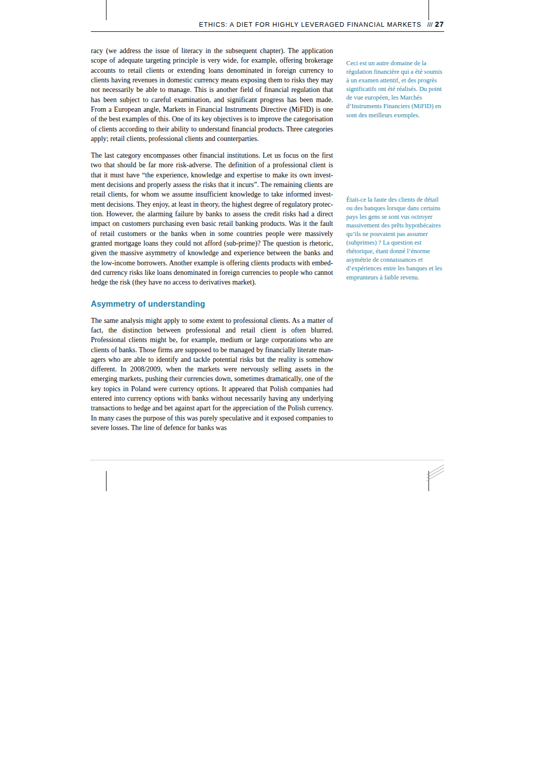Ethics: a diet for highly leveraged financial markets /// 27
racy (we address the issue of literacy in the subsequent chapter). The application scope of adequate targeting principle is very wide, for example, offering brokerage accounts to retail clients or extending loans denominated in foreign currency to clients having revenues in domestic currency means exposing them to risks they may not necessarily be able to manage. This is another field of financial regulation that has been subject to careful examination, and significant progress has been made. From a European angle, Markets in Financial Instruments Directive (MiFID) is one of the best examples of this. One of its key objectives is to improve the categorisation of clients according to their ability to understand financial products. Three categories apply; retail clients, professional clients and counterparties.
The last category encompasses other financial institutions. Let us focus on the first two that should be far more risk-adverse. The definition of a professional client is that it must have “the experience, knowledge and expertise to make its own investment decisions and properly assess the risks that it incurs”. The remaining clients are retail clients, for whom we assume insufficient knowledge to take informed investment decisions. They enjoy, at least in theory, the highest degree of regulatory protection. However, the alarming failure by banks to assess the credit risks had a direct impact on customers purchasing even basic retail banking products. Was it the fault of retail customers or the banks when in some countries people were massively granted mortgage loans they could not afford (sub-prime)? The question is rhetoric, given the massive asymmetry of knowledge and experience between the banks and the low-income borrowers. Another example is offering clients products with embedded currency risks like loans denominated in foreign currencies to people who cannot hedge the risk (they have no access to derivatives market).
Asymmetry of understanding
The same analysis might apply to some extent to professional clients. As a matter of fact, the distinction between professional and retail client is often blurred. Professional clients might be, for example, medium or large corporations who are clients of banks. Those firms are supposed to be managed by financially literate managers who are able to identify and tackle potential risks but the reality is somehow different. In 2008/2009, when the markets were nervously selling assets in the emerging markets, pushing their currencies down, sometimes dramatically, one of the key topics in Poland were currency options. It appeared that Polish companies had entered into currency options with banks without necessarily having any underlying transactions to hedge and bet against apart for the appreciation of the Polish currency. In many cases the purpose of this was purely speculative and it exposed companies to severe losses. The line of defence for banks was
Ceci est un autre domaine de la régulation financière qui a été soumis à un examen attentif, et des progrès significatifs ont été réalisés. Du point de vue européen, les Marchés d’Instruments Financiers (MiFID) en sont des meilleurs exemples.
Était-ce la faute des clients de détail ou des banques lorsque dans certains pays les gens se sont vus octroyer massivement des prêts hypothécaires qu’ils ne pouvaient pas assumer (subprimes) ? La question est rhétorique, étant donné l’énorme asymétrie de connaissances et d’expériences entre les banques et les emprunteurs à faible revenu.